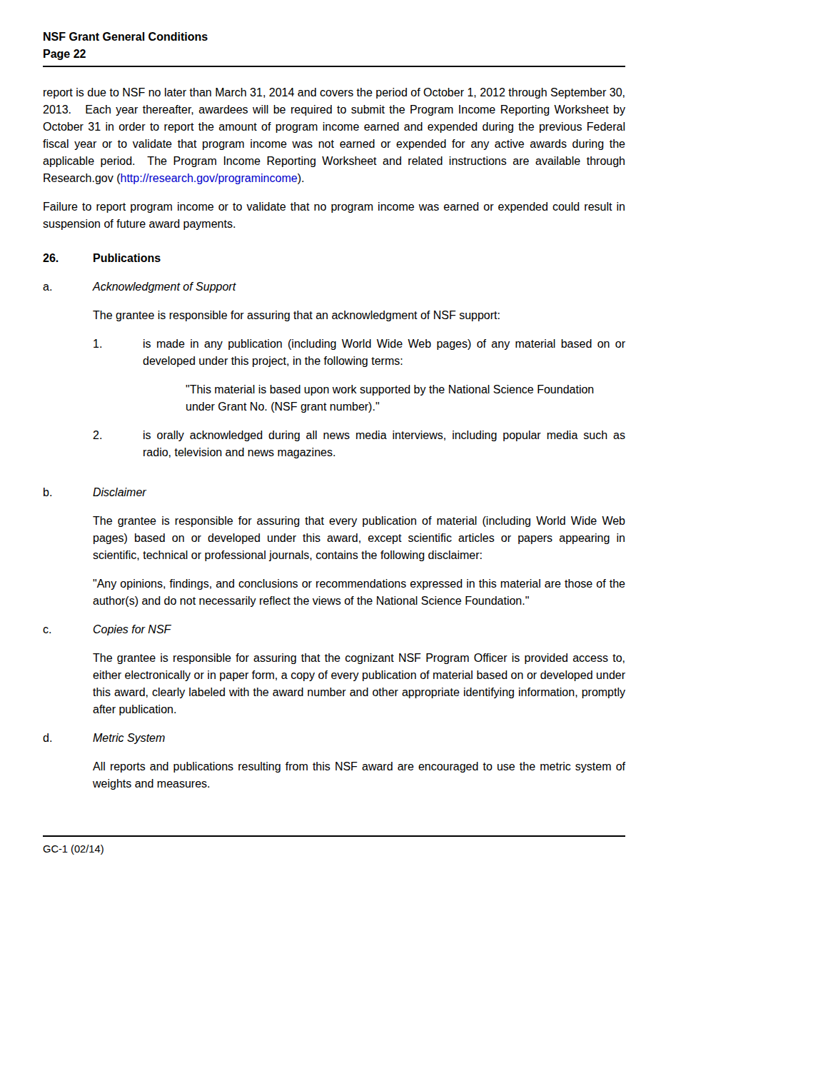NSF Grant General Conditions Page 22
report is due to NSF no later than March 31, 2014 and covers the period of October 1, 2012 through September 30, 2013. Each year thereafter, awardees will be required to submit the Program Income Reporting Worksheet by October 31 in order to report the amount of program income earned and expended during the previous Federal fiscal year or to validate that program income was not earned or expended for any active awards during the applicable period. The Program Income Reporting Worksheet and related instructions are available through Research.gov (http://research.gov/programincome).
Failure to report program income or to validate that no program income was earned or expended could result in suspension of future award payments.
26. Publications
a.
Acknowledgment of Support
The grantee is responsible for assuring that an acknowledgment of NSF support:
1.
is made in any publication (including World Wide Web pages) of any material based on or developed under this project, in the following terms:
"This material is based upon work supported by the National Science Foundation under Grant No. (NSF grant number)."
2.
is orally acknowledged during all news media interviews, including popular media such as radio, television and news magazines.
b.
Disclaimer
The grantee is responsible for assuring that every publication of material (including World Wide Web pages) based on or developed under this award, except scientific articles or papers appearing in scientific, technical or professional journals, contains the following disclaimer:
"Any opinions, findings, and conclusions or recommendations expressed in this material are those of the author(s) and do not necessarily reflect the views of the National Science Foundation."
c.
Copies for NSF
The grantee is responsible for assuring that the cognizant NSF Program Officer is provided access to, either electronically or in paper form, a copy of every publication of material based on or developed under this award, clearly labeled with the award number and other appropriate identifying information, promptly after publication.
d.
Metric System
All reports and publications resulting from this NSF award are encouraged to use the metric system of weights and measures.
GC-1 (02/14)